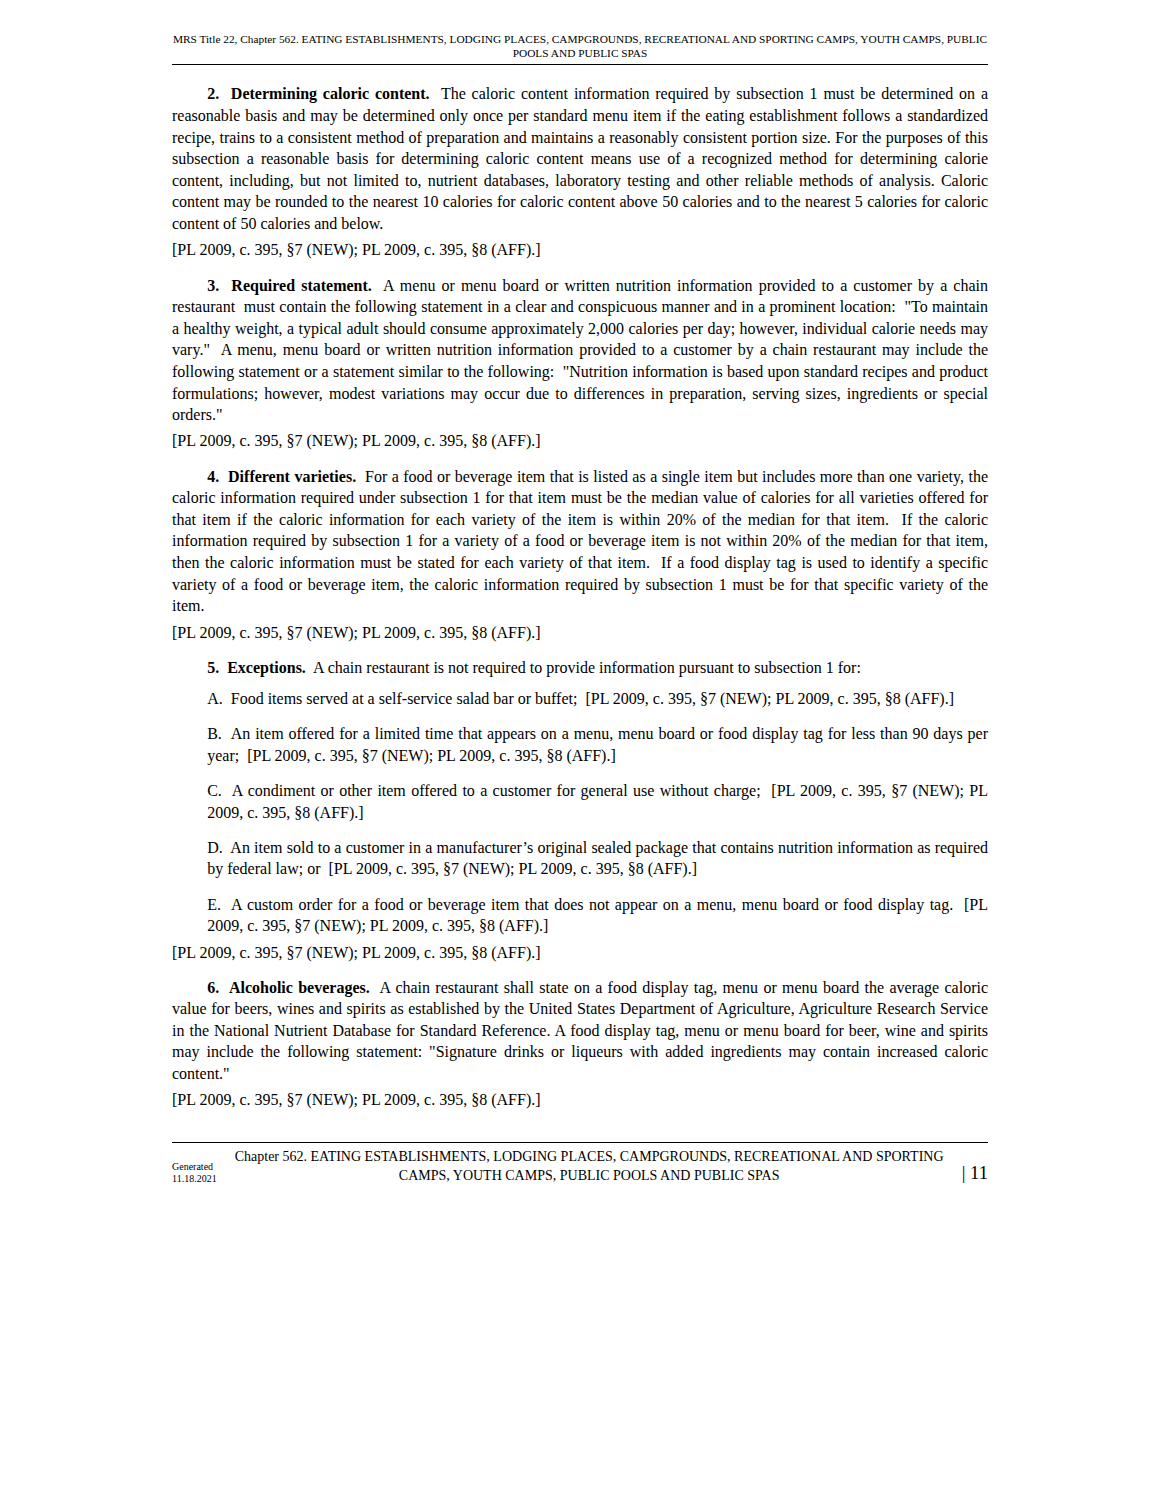MRS Title 22, Chapter 562. EATING ESTABLISHMENTS, LODGING PLACES, CAMPGROUNDS, RECREATIONAL AND SPORTING CAMPS, YOUTH CAMPS, PUBLIC POOLS AND PUBLIC SPAS
2. Determining caloric content. The caloric content information required by subsection 1 must be determined on a reasonable basis and may be determined only once per standard menu item if the eating establishment follows a standardized recipe, trains to a consistent method of preparation and maintains a reasonably consistent portion size. For the purposes of this subsection a reasonable basis for determining caloric content means use of a recognized method for determining calorie content, including, but not limited to, nutrient databases, laboratory testing and other reliable methods of analysis. Caloric content may be rounded to the nearest 10 calories for caloric content above 50 calories and to the nearest 5 calories for caloric content of 50 calories and below.
[PL 2009, c. 395, §7 (NEW); PL 2009, c. 395, §8 (AFF).]
3. Required statement. A menu or menu board or written nutrition information provided to a customer by a chain restaurant must contain the following statement in a clear and conspicuous manner and in a prominent location: "To maintain a healthy weight, a typical adult should consume approximately 2,000 calories per day; however, individual calorie needs may vary." A menu, menu board or written nutrition information provided to a customer by a chain restaurant may include the following statement or a statement similar to the following: "Nutrition information is based upon standard recipes and product formulations; however, modest variations may occur due to differences in preparation, serving sizes, ingredients or special orders."
[PL 2009, c. 395, §7 (NEW); PL 2009, c. 395, §8 (AFF).]
4. Different varieties. For a food or beverage item that is listed as a single item but includes more than one variety, the caloric information required under subsection 1 for that item must be the median value of calories for all varieties offered for that item if the caloric information for each variety of the item is within 20% of the median for that item. If the caloric information required by subsection 1 for a variety of a food or beverage item is not within 20% of the median for that item, then the caloric information must be stated for each variety of that item. If a food display tag is used to identify a specific variety of a food or beverage item, the caloric information required by subsection 1 must be for that specific variety of the item.
[PL 2009, c. 395, §7 (NEW); PL 2009, c. 395, §8 (AFF).]
5. Exceptions. A chain restaurant is not required to provide information pursuant to subsection 1 for:
A. Food items served at a self-service salad bar or buffet; [PL 2009, c. 395, §7 (NEW); PL 2009, c. 395, §8 (AFF).]
B. An item offered for a limited time that appears on a menu, menu board or food display tag for less than 90 days per year; [PL 2009, c. 395, §7 (NEW); PL 2009, c. 395, §8 (AFF).]
C. A condiment or other item offered to a customer for general use without charge; [PL 2009, c. 395, §7 (NEW); PL 2009, c. 395, §8 (AFF).]
D. An item sold to a customer in a manufacturer’s original sealed package that contains nutrition information as required by federal law; or [PL 2009, c. 395, §7 (NEW); PL 2009, c. 395, §8 (AFF).]
E. A custom order for a food or beverage item that does not appear on a menu, menu board or food display tag. [PL 2009, c. 395, §7 (NEW); PL 2009, c. 395, §8 (AFF).]
[PL 2009, c. 395, §7 (NEW); PL 2009, c. 395, §8 (AFF).]
6. Alcoholic beverages. A chain restaurant shall state on a food display tag, menu or menu board the average caloric value for beers, wines and spirits as established by the United States Department of Agriculture, Agriculture Research Service in the National Nutrient Database for Standard Reference. A food display tag, menu or menu board for beer, wine and spirits may include the following statement: "Signature drinks or liqueurs with added ingredients may contain increased caloric content."
[PL 2009, c. 395, §7 (NEW); PL 2009, c. 395, §8 (AFF).]
Generated
11.18.2021
Chapter 562. EATING ESTABLISHMENTS, LODGING PLACES, CAMPGROUNDS, RECREATIONAL AND SPORTING CAMPS, YOUTH CAMPS, PUBLIC POOLS AND PUBLIC SPAS
| 11